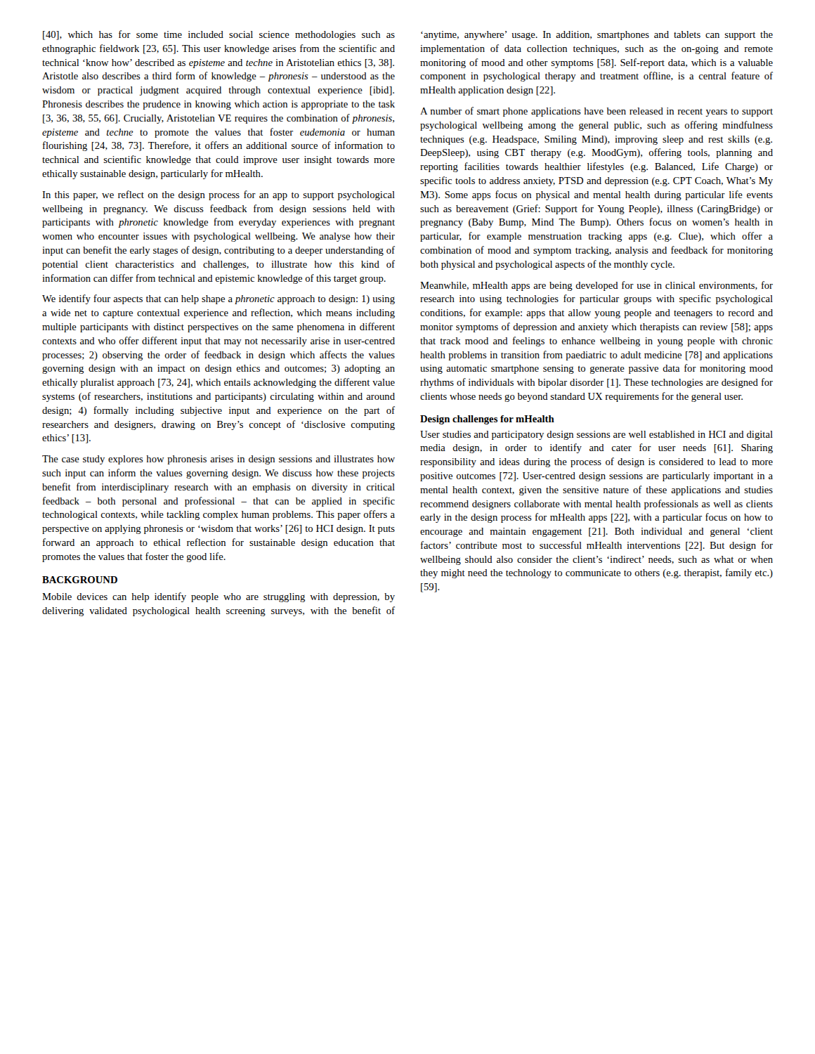[40], which has for some time included social science methodologies such as ethnographic fieldwork [23, 65]. This user knowledge arises from the scientific and technical ‘know how’ described as episteme and techne in Aristotelian ethics [3, 38]. Aristotle also describes a third form of knowledge – phronesis – understood as the wisdom or practical judgment acquired through contextual experience [ibid]. Phronesis describes the prudence in knowing which action is appropriate to the task [3, 36, 38, 55, 66]. Crucially, Aristotelian VE requires the combination of phronesis, episteme and techne to promote the values that foster eudemonia or human flourishing [24, 38, 73]. Therefore, it offers an additional source of information to technical and scientific knowledge that could improve user insight towards more ethically sustainable design, particularly for mHealth.
In this paper, we reflect on the design process for an app to support psychological wellbeing in pregnancy. We discuss feedback from design sessions held with participants with phronetic knowledge from everyday experiences with pregnant women who encounter issues with psychological wellbeing. We analyse how their input can benefit the early stages of design, contributing to a deeper understanding of potential client characteristics and challenges, to illustrate how this kind of information can differ from technical and epistemic knowledge of this target group.
We identify four aspects that can help shape a phronetic approach to design: 1) using a wide net to capture contextual experience and reflection, which means including multiple participants with distinct perspectives on the same phenomena in different contexts and who offer different input that may not necessarily arise in user-centred processes; 2) observing the order of feedback in design which affects the values governing design with an impact on design ethics and outcomes; 3) adopting an ethically pluralist approach [73, 24], which entails acknowledging the different value systems (of researchers, institutions and participants) circulating within and around design; 4) formally including subjective input and experience on the part of researchers and designers, drawing on Brey’s concept of ‘disclosive computing ethics’ [13].
The case study explores how phronesis arises in design sessions and illustrates how such input can inform the values governing design. We discuss how these projects benefit from interdisciplinary research with an emphasis on diversity in critical feedback – both personal and professional – that can be applied in specific technological contexts, while tackling complex human problems. This paper offers a perspective on applying phronesis or ‘wisdom that works’ [26] to HCI design. It puts forward an approach to ethical reflection for sustainable design education that promotes the values that foster the good life.
Background
Mobile devices can help identify people who are struggling with depression, by delivering validated psychological health screening surveys, with the benefit of ‘anytime, anywhere’ usage. In addition, smartphones and tablets can support the implementation of data collection techniques, such as the on-going and remote monitoring of mood and other symptoms [58]. Self-report data, which is a valuable component in psychological therapy and treatment offline, is a central feature of mHealth application design [22].
A number of smart phone applications have been released in recent years to support psychological wellbeing among the general public, such as offering mindfulness techniques (e.g. Headspace, Smiling Mind), improving sleep and rest skills (e.g. DeepSleep), using CBT therapy (e.g. MoodGym), offering tools, planning and reporting facilities towards healthier lifestyles (e.g. Balanced, Life Charge) or specific tools to address anxiety, PTSD and depression (e.g. CPT Coach, What’s My M3). Some apps focus on physical and mental health during particular life events such as bereavement (Grief: Support for Young People), illness (CaringBridge) or pregnancy (Baby Bump, Mind The Bump). Others focus on women’s health in particular, for example menstruation tracking apps (e.g. Clue), which offer a combination of mood and symptom tracking, analysis and feedback for monitoring both physical and psychological aspects of the monthly cycle.
Meanwhile, mHealth apps are being developed for use in clinical environments, for research into using technologies for particular groups with specific psychological conditions, for example: apps that allow young people and teenagers to record and monitor symptoms of depression and anxiety which therapists can review [58]; apps that track mood and feelings to enhance wellbeing in young people with chronic health problems in transition from paediatric to adult medicine [78] and applications using automatic smartphone sensing to generate passive data for monitoring mood rhythms of individuals with bipolar disorder [1]. These technologies are designed for clients whose needs go beyond standard UX requirements for the general user.
Design challenges for mHealth
User studies and participatory design sessions are well established in HCI and digital media design, in order to identify and cater for user needs [61]. Sharing responsibility and ideas during the process of design is considered to lead to more positive outcomes [72]. User-centred design sessions are particularly important in a mental health context, given the sensitive nature of these applications and studies recommend designers collaborate with mental health professionals as well as clients early in the design process for mHealth apps [22], with a particular focus on how to encourage and maintain engagement [21]. Both individual and general ‘client factors’ contribute most to successful mHealth interventions [22]. But design for wellbeing should also consider the client’s ‘indirect’ needs, such as what or when they might need the technology to communicate to others (e.g. therapist, family etc.) [59].